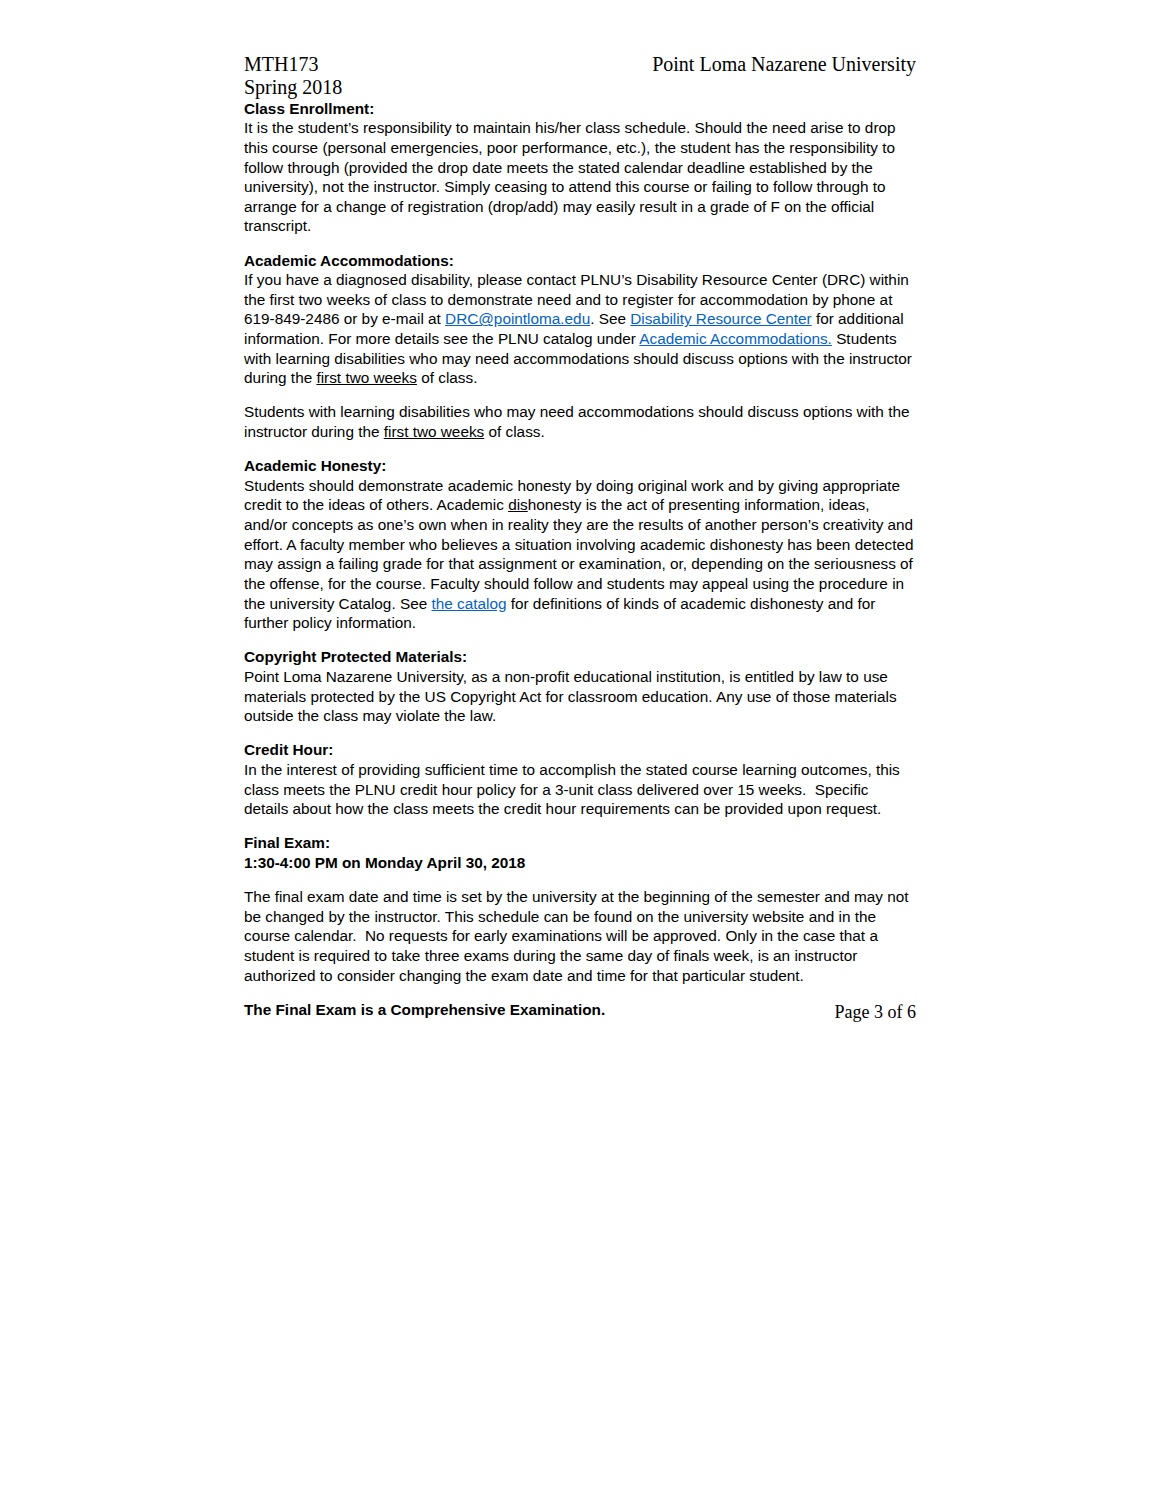MTH173
Spring 2018
Point Loma Nazarene University
Class Enrollment:
It is the student’s responsibility to maintain his/her class schedule. Should the need arise to drop this course (personal emergencies, poor performance, etc.), the student has the responsibility to follow through (provided the drop date meets the stated calendar deadline established by the university), not the instructor. Simply ceasing to attend this course or failing to follow through to arrange for a change of registration (drop/add) may easily result in a grade of F on the official transcript.
Academic Accommodations:
If you have a diagnosed disability, please contact PLNU’s Disability Resource Center (DRC) within the first two weeks of class to demonstrate need and to register for accommodation by phone at 619-849-2486 or by e-mail at DRC@pointloma.edu. See Disability Resource Center for additional information. For more details see the PLNU catalog under Academic Accommodations. Students with learning disabilities who may need accommodations should discuss options with the instructor during the first two weeks of class.
Students with learning disabilities who may need accommodations should discuss options with the instructor during the first two weeks of class.
Academic Honesty:
Students should demonstrate academic honesty by doing original work and by giving appropriate credit to the ideas of others. Academic dishonesty is the act of presenting information, ideas, and/or concepts as one’s own when in reality they are the results of another person’s creativity and effort. A faculty member who believes a situation involving academic dishonesty has been detected may assign a failing grade for that assignment or examination, or, depending on the seriousness of the offense, for the course. Faculty should follow and students may appeal using the procedure in the university Catalog. See the catalog for definitions of kinds of academic dishonesty and for further policy information.
Copyright Protected Materials:
Point Loma Nazarene University, as a non-profit educational institution, is entitled by law to use materials protected by the US Copyright Act for classroom education. Any use of those materials outside the class may violate the law.
Credit Hour:
In the interest of providing sufficient time to accomplish the stated course learning outcomes, this class meets the PLNU credit hour policy for a 3-unit class delivered over 15 weeks. Specific details about how the class meets the credit hour requirements can be provided upon request.
Final Exam:
1:30-4:00 PM on Monday April 30, 2018
The final exam date and time is set by the university at the beginning of the semester and may not be changed by the instructor. This schedule can be found on the university website and in the course calendar. No requests for early examinations will be approved. Only in the case that a student is required to take three exams during the same day of finals week, is an instructor authorized to consider changing the exam date and time for that particular student.
The Final Exam is a Comprehensive Examination.
Page 3 of 6